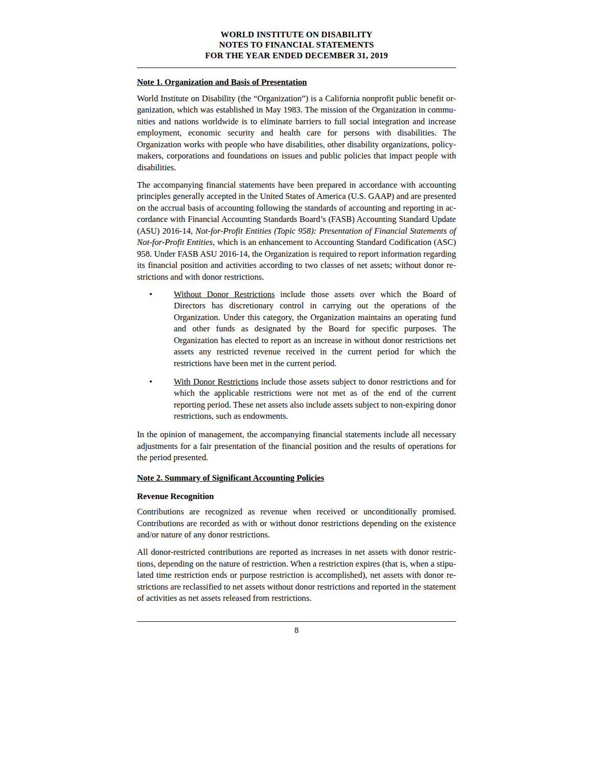WORLD INSTITUTE ON DISABILITY
NOTES TO FINANCIAL STATEMENTS
FOR THE YEAR ENDED DECEMBER 31, 2019
Note 1. Organization and Basis of Presentation
World Institute on Disability (the “Organization”) is a California nonprofit public benefit organization, which was established in May 1983. The mission of the Organization in communities and nations worldwide is to eliminate barriers to full social integration and increase employment, economic security and health care for persons with disabilities. The Organization works with people who have disabilities, other disability organizations, policy-makers, corporations and foundations on issues and public policies that impact people with disabilities.
The accompanying financial statements have been prepared in accordance with accounting principles generally accepted in the United States of America (U.S. GAAP) and are presented on the accrual basis of accounting following the standards of accounting and reporting in accordance with Financial Accounting Standards Board’s (FASB) Accounting Standard Update (ASU) 2016-14, Not-for-Profit Entities (Topic 958): Presentation of Financial Statements of Not-for-Profit Entities, which is an enhancement to Accounting Standard Codification (ASC) 958. Under FASB ASU 2016-14, the Organization is required to report information regarding its financial position and activities according to two classes of net assets; without donor restrictions and with donor restrictions.
Without Donor Restrictions include those assets over which the Board of Directors has discretionary control in carrying out the operations of the Organization. Under this category, the Organization maintains an operating fund and other funds as designated by the Board for specific purposes. The Organization has elected to report as an increase in without donor restrictions net assets any restricted revenue received in the current period for which the restrictions have been met in the current period.
With Donor Restrictions include those assets subject to donor restrictions and for which the applicable restrictions were not met as of the end of the current reporting period. These net assets also include assets subject to non-expiring donor restrictions, such as endowments.
In the opinion of management, the accompanying financial statements include all necessary adjustments for a fair presentation of the financial position and the results of operations for the period presented.
Note 2. Summary of Significant Accounting Policies
Revenue Recognition
Contributions are recognized as revenue when received or unconditionally promised. Contributions are recorded as with or without donor restrictions depending on the existence and/or nature of any donor restrictions.
All donor-restricted contributions are reported as increases in net assets with donor restrictions, depending on the nature of restriction. When a restriction expires (that is, when a stipulated time restriction ends or purpose restriction is accomplished), net assets with donor restrictions are reclassified to net assets without donor restrictions and reported in the statement of activities as net assets released from restrictions.
8